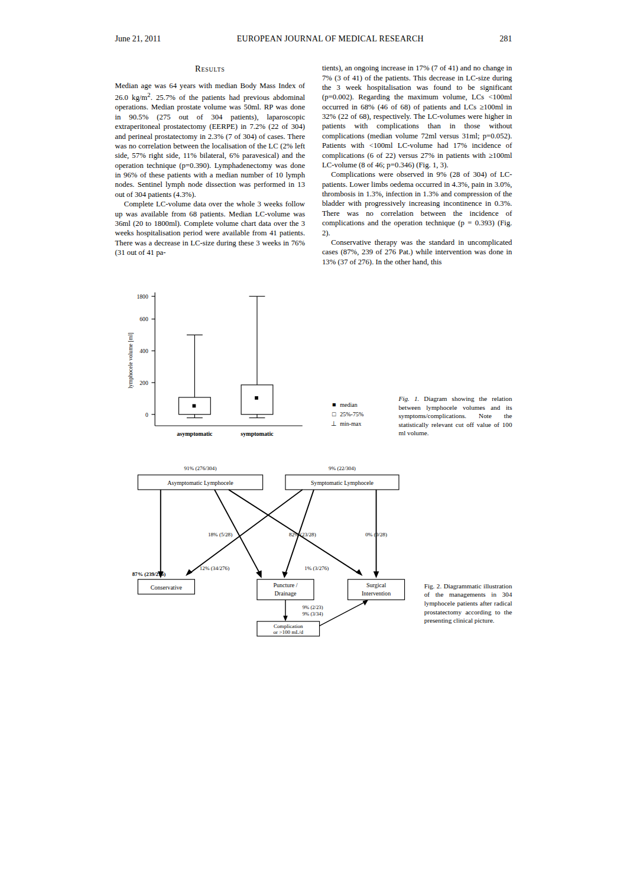June 21, 2011
EUROPEAN JOURNAL OF MEDICAL RESEARCH
281
Results
Median age was 64 years with median Body Mass Index of 26.0 kg/m2. 25.7% of the patients had previous abdominal operations. Median prostate volume was 50ml. RP was done in 90.5% (275 out of 304 patients), laparoscopic extraperitoneal prostatectomy (EERPE) in 7.2% (22 of 304) and perineal prostatectomy in 2.3% (7 of 304) of cases. There was no correlation between the localisation of the LC (2% left side, 57% right side, 11% bilateral, 6% paravesical) and the operation technique (p=0.390). Lymphadenectomy was done in 96% of these patients with a median number of 10 lymph nodes. Sentinel lymph node dissection was performed in 13 out of 304 patients (4.3%).
Complete LC-volume data over the whole 3 weeks follow up was available from 68 patients. Median LC-volume was 36ml (20 to 1800ml). Complete volume chart data over the 3 weeks hospitalisation period were available from 41 patients. There was a decrease in LC-size during these 3 weeks in 76% (31 out of 41 pa-
tients), an ongoing increase in 17% (7 of 41) and no change in 7% (3 of 41) of the patients. This decrease in LC-size during the 3 week hospitalisation was found to be significant (p=0.002). Regarding the maximum volume, LCs <100ml occurred in 68% (46 of 68) of patients and LCs ≥100ml in 32% (22 of 68), respectively. The LC-volumes were higher in patients with complications than in those without complications (median volume 72ml versus 31ml; p=0.052). Patients with <100ml LC-volume had 17% incidence of complications (6 of 22) versus 27% in patients with ≥100ml LC-volume (8 of 46; p=0.346) (Fig. 1, 3).
Complications were observed in 9% (28 of 304) of LC-patients. Lower limbs oedema occurred in 4.3%, pain in 3.0%, thrombosis in 1.3%, infection in 1.3% and compression of the bladder with progressively increasing incontinence in 0.3%. There was no correlation between the incidence of complications and the operation technique (p = 0.393) (Fig. 2).
Conservative therapy was the standard in uncomplicated cases (87%, 239 of 276 Pat.) while intervention was done in 13% (37 of 276). In the other hand, this
1800 600 400 200 0 lymphocele volume [ml] asymptomatic symptomatic
■median
□25%-75%
⊥min-max
Fig. 1. Diagram showing the relation between lymphocele volumes and its symptoms/complications. Note the statistically relevant cut off value of 100 ml volume.
91% (276/304) 9% (22/304) Asymptomatic Lymphocele Symptomatic Lymphocele 18% (5/28) 82% (23/28) 0% (0/28) 12% (34/276) 1% (3/276) 87% (239/276) Conservative Puncture / Drainage Surgical Intervention Complication or >100 mL/d 9% (2/23) 9% (3/34)
Fig. 2. Diagrammatic illustration of the managements in 304 lymphocele patients after radical prostatectomy according to the presenting clinical picture.